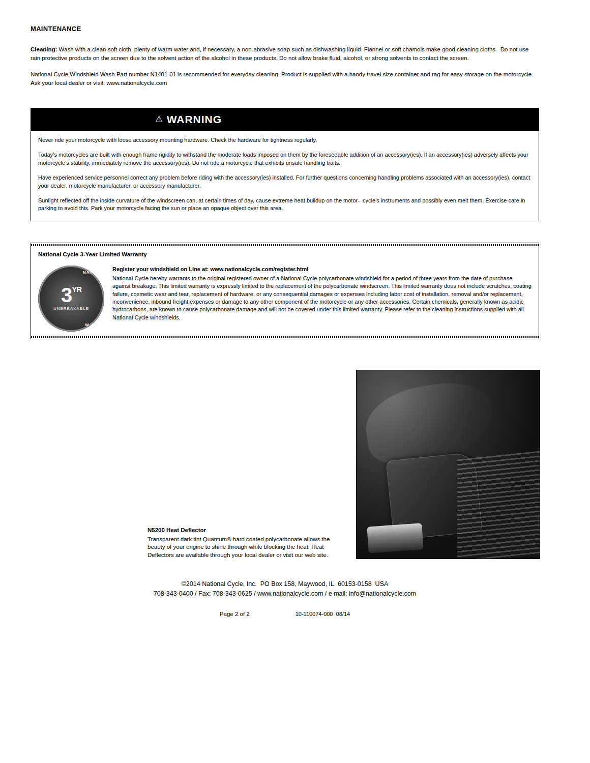MAINTENANCE
Cleaning: Wash with a clean soft cloth, plenty of warm water and, if necessary, a non-abrasive soap such as dishwashing liquid. Flannel or soft chamois make good cleaning cloths. Do not use rain protective products on the screen due to the solvent action of the alcohol in these products. Do not allow brake fluid, alcohol, or strong solvents to contact the screen.
National Cycle Windshield Wash Part number N1401-01 is recommended for everyday cleaning. Product is supplied with a handy travel size container and rag for easy storage on the motorcycle. Ask your local dealer or visit: www.nationalcycle.com
⚠WARNING
Never ride your motorcycle with loose accessory mounting hardware. Check the hardware for tightness regularly.
Today's motorcycles are built with enough frame rigidity to withstand the moderate loads imposed on them by the foreseeable addition of an accessory(ies). If an accessory(ies) adversely affects your motorcycle's stability, immediately remove the accessory(ies). Do not ride a motorcycle that exhibits unsafe handling traits.
Have experienced service personnel correct any problem before riding with the accessory(ies) installed. For further questions concerning handling problems associated with an accessory(ies), contact your dealer, motorcycle manufacturer, or accessory manufacturer.
Sunlight reflected off the inside curvature of the windscreen can, at certain times of day, cause extreme heat buildup on the motor- cycle’s instruments and possibly even melt them. Exercise care in parking to avoid this. Park your motorcycle facing the sun or place an opaque object over this area.
National Cycle 3-Year Limited Warranty
NATIONAL CYCLE W A R R A N T Y
3YR UNBREAKABLE
Register your windshield on Line at: www.nationalcycle.com/register.html
National Cycle hereby warrants to the original registered owner of a National Cycle polycarbonate windshield for a period of three years from the date of purchase against breakage. This limited warranty is expressly limited to the replacement of the polycarbonate windscreen. This limited warranty does not include scratches, coating failure, cosmetic wear and tear, replacement of hardware, or any consequential damages or expenses including labor cost of installation, removal and/or replacement, inconvenience, inbound freight expenses or damage to any other component of the motorcycle or any other accessories. Certain chemicals, generally known as acidic hydrocarbons, are known to cause polycarbonate damage and will not be covered under this limited warranty. Please refer to the cleaning instructions supplied with all National Cycle windshields.
N5200 Heat Deflector
Transparent dark tint Quantum® hard coated polycarbonate allows the beauty of your engine to shine through while blocking the heat. Heat Deflectors are available through your local dealer or visit our web site.
©2014 National Cycle, Inc. PO Box 158, Maywood, IL 60153-0158 USA
708-343-0400 / Fax: 708-343-0625 / www.nationalcycle.com / e mail: info@nationalcycle.com
Page 2 of 2 10-110074-000 08/14